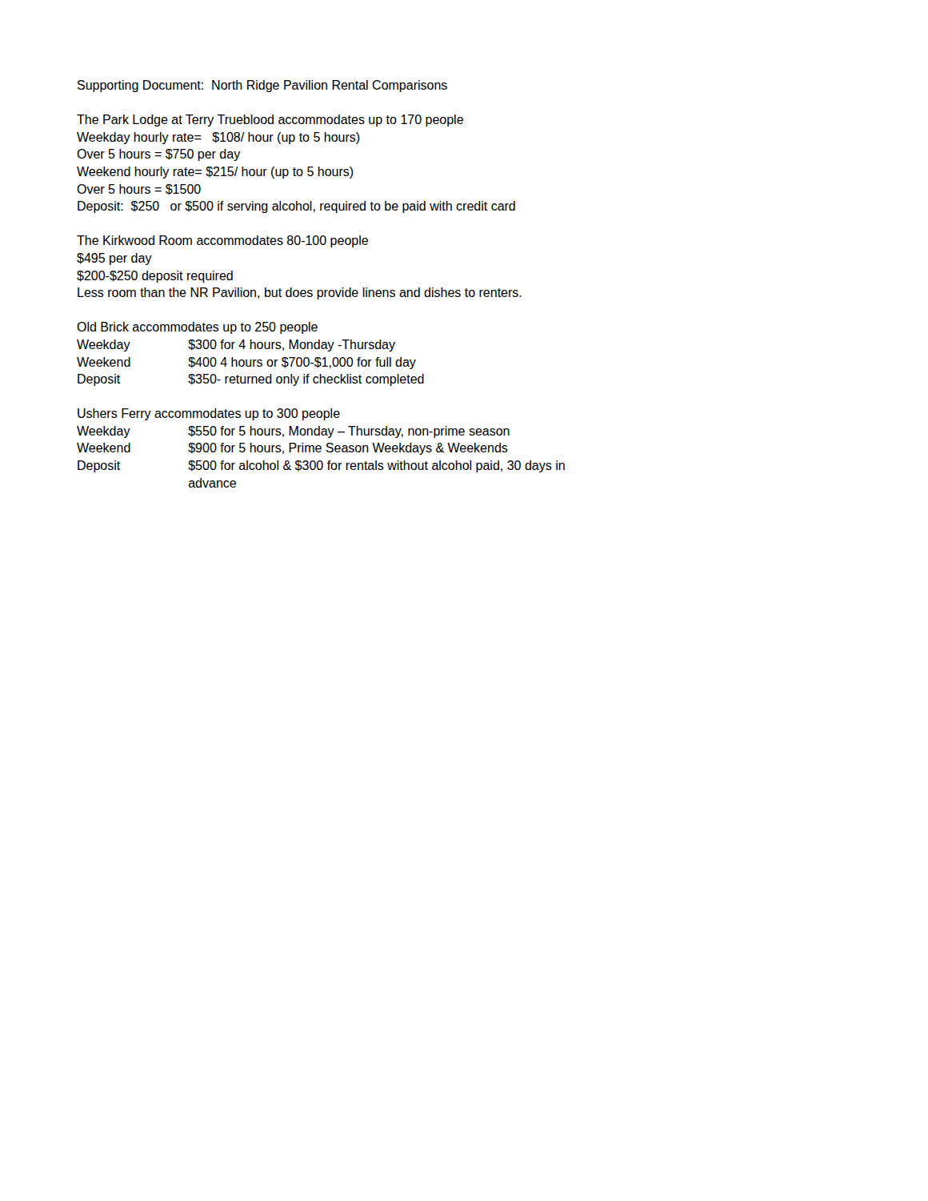Supporting Document: North Ridge Pavilion Rental Comparisons
The Park Lodge at Terry Trueblood accommodates up to 170 people
Weekday hourly rate= $108/ hour (up to 5 hours)
Over 5 hours = $750 per day
Weekend hourly rate= $215/ hour (up to 5 hours)
Over 5 hours = $1500
Deposit: $250 or $500 if serving alcohol, required to be paid with credit card
The Kirkwood Room accommodates 80-100 people
$495 per day
$200-$250 deposit required
Less room than the NR Pavilion, but does provide linens and dishes to renters.
Old Brick accommodates up to 250 people
Weekday$300 for 4 hours, Monday -Thursday
Weekend$400 4 hours or $700-$1,000 for full day
Deposit$350- returned only if checklist completed
Ushers Ferry accommodates up to 300 people
Weekday$550 for 5 hours, Monday – Thursday, non-prime season
Weekend$900 for 5 hours, Prime Season Weekdays & Weekends
Deposit$500 for alcohol & $300 for rentals without alcohol paid, 30 days in advance